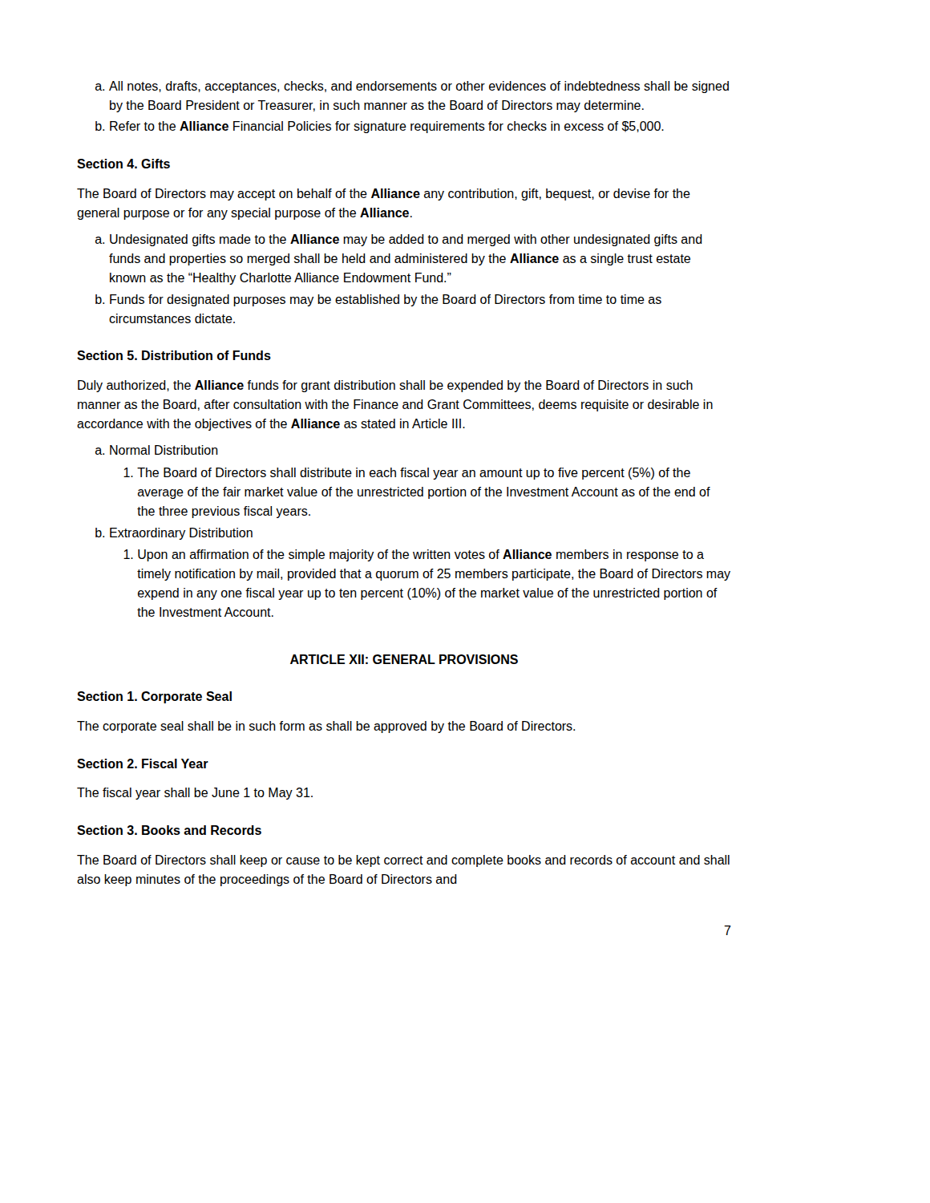All notes, drafts, acceptances, checks, and endorsements or other evidences of indebtedness shall be signed by the Board President or Treasurer, in such manner as the Board of Directors may determine.
Refer to the Alliance Financial Policies for signature requirements for checks in excess of $5,000.
Section 4. Gifts
The Board of Directors may accept on behalf of the Alliance any contribution, gift, bequest, or devise for the general purpose or for any special purpose of the Alliance.
Undesignated gifts made to the Alliance may be added to and merged with other undesignated gifts and funds and properties so merged shall be held and administered by the Alliance as a single trust estate known as the “Healthy Charlotte Alliance Endowment Fund.”
Funds for designated purposes may be established by the Board of Directors from time to time as circumstances dictate.
Section 5. Distribution of Funds
Duly authorized, the Alliance funds for grant distribution shall be expended by the Board of Directors in such manner as the Board, after consultation with the Finance and Grant Committees, deems requisite or desirable in accordance with the objectives of the Alliance as stated in Article III.
Normal Distribution
The Board of Directors shall distribute in each fiscal year an amount up to five percent (5%) of the average of the fair market value of the unrestricted portion of the Investment Account as of the end of the three previous fiscal years.
Extraordinary Distribution
Upon an affirmation of the simple majority of the written votes of Alliance members in response to a timely notification by mail, provided that a quorum of 25 members participate, the Board of Directors may expend in any one fiscal year up to ten percent (10%) of the market value of the unrestricted portion of the Investment Account.
ARTICLE XII: GENERAL PROVISIONS
Section 1. Corporate Seal
The corporate seal shall be in such form as shall be approved by the Board of Directors.
Section 2. Fiscal Year
The fiscal year shall be June 1 to May 31.
Section 3. Books and Records
The Board of Directors shall keep or cause to be kept correct and complete books and records of account and shall also keep minutes of the proceedings of the Board of Directors and
7